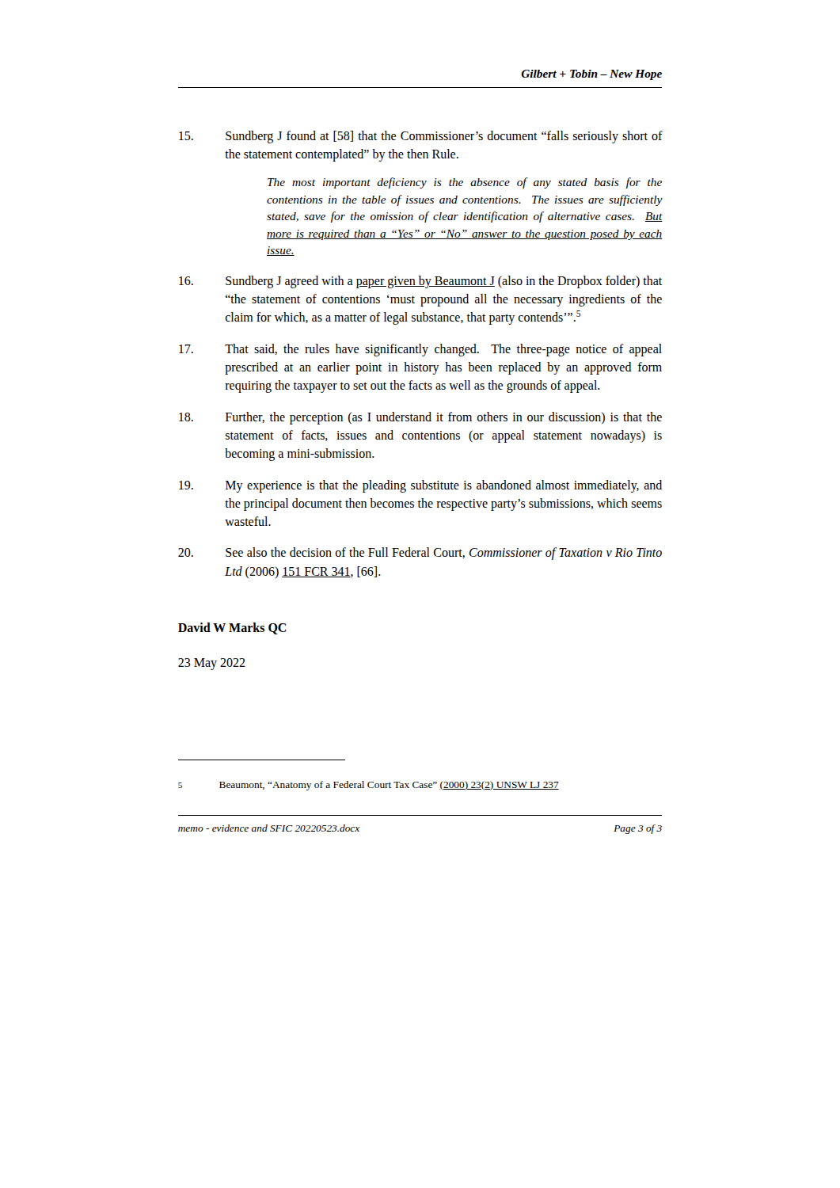Gilbert + Tobin – New Hope
15. Sundberg J found at [58] that the Commissioner’s document “falls seriously short of the statement contemplated” by the then Rule.
The most important deficiency is the absence of any stated basis for the contentions in the table of issues and contentions. The issues are sufficiently stated, save for the omission of clear identification of alternative cases. But more is required than a “Yes” or “No” answer to the question posed by each issue.
16. Sundberg J agreed with a paper given by Beaumont J (also in the Dropbox folder) that “the statement of contentions ‘must propound all the necessary ingredients of the claim for which, as a matter of legal substance, that party contends’”.5
17. That said, the rules have significantly changed. The three-page notice of appeal prescribed at an earlier point in history has been replaced by an approved form requiring the taxpayer to set out the facts as well as the grounds of appeal.
18. Further, the perception (as I understand it from others in our discussion) is that the statement of facts, issues and contentions (or appeal statement nowadays) is becoming a mini-submission.
19. My experience is that the pleading substitute is abandoned almost immediately, and the principal document then becomes the respective party’s submissions, which seems wasteful.
20. See also the decision of the Full Federal Court, Commissioner of Taxation v Rio Tinto Ltd (2006) 151 FCR 341, [66].
David W Marks QC
23 May 2022
5
Beaumont, “Anatomy of a Federal Court Tax Case” (2000) 23(2) UNSW LJ 237
memo - evidence and SFIC 20220523.docx Page 3 of 3